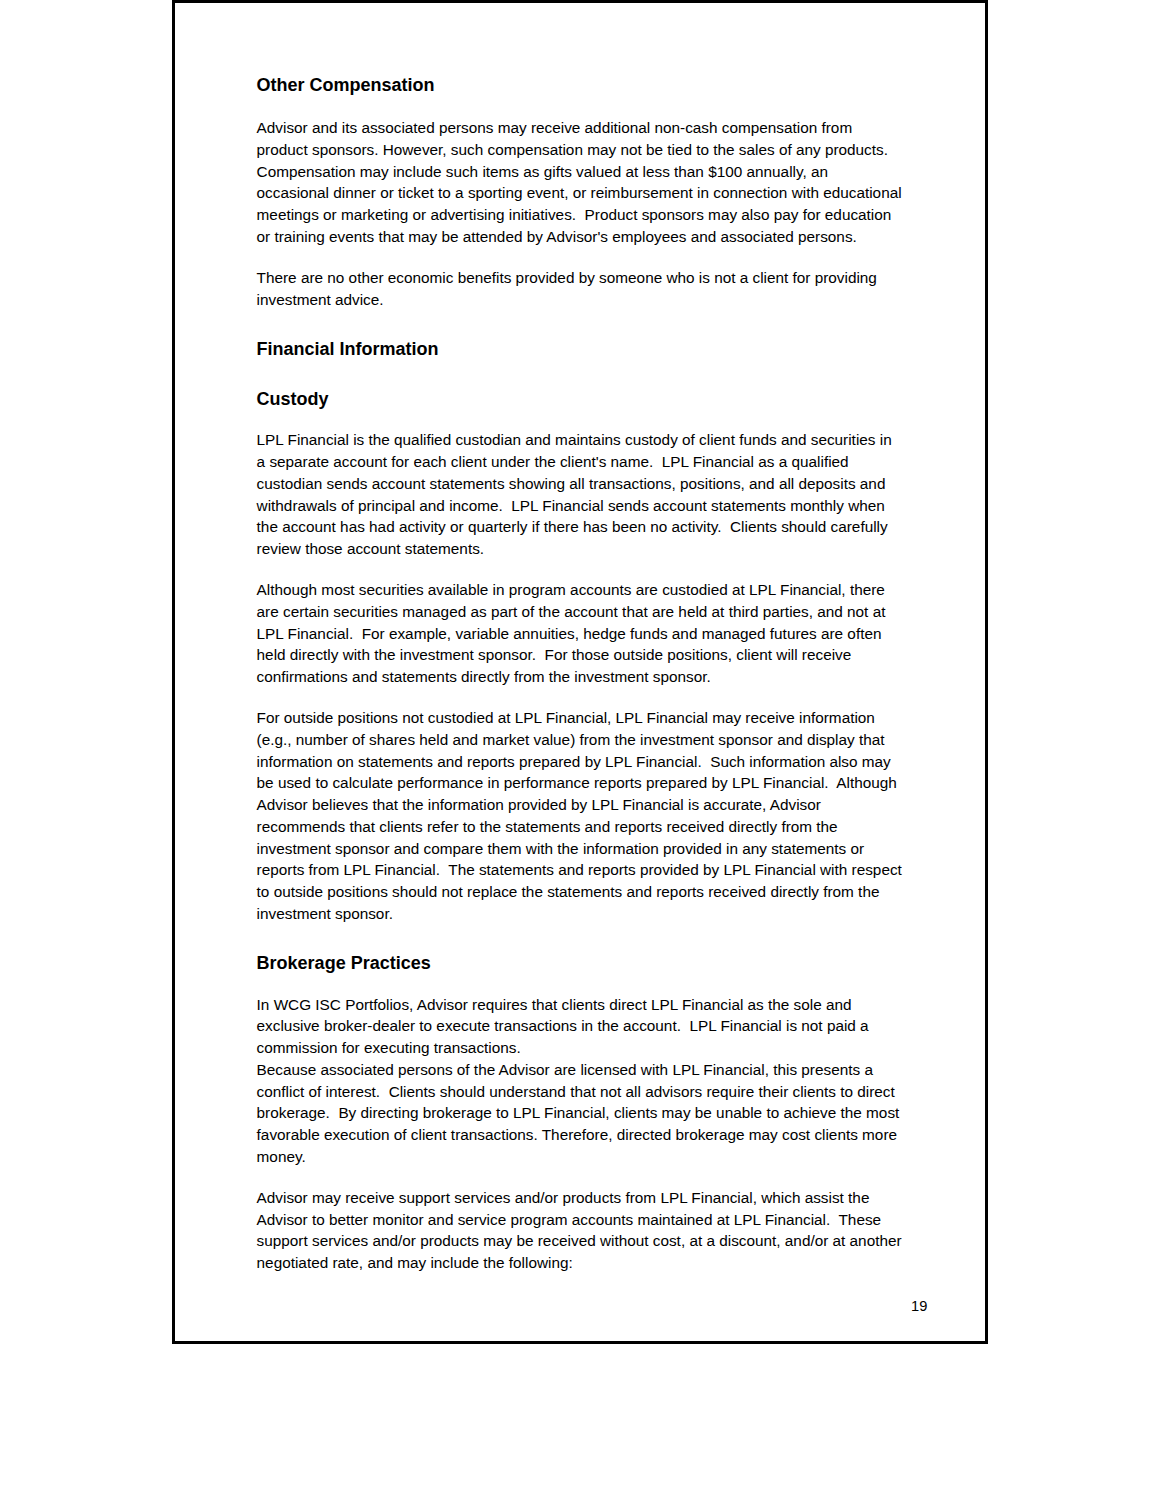Other Compensation
Advisor and its associated persons may receive additional non-cash compensation from product sponsors. However, such compensation may not be tied to the sales of any products. Compensation may include such items as gifts valued at less than $100 annually, an occasional dinner or ticket to a sporting event, or reimbursement in connection with educational meetings or marketing or advertising initiatives. Product sponsors may also pay for education or training events that may be attended by Advisor's employees and associated persons.
There are no other economic benefits provided by someone who is not a client for providing investment advice.
Financial Information
Custody
LPL Financial is the qualified custodian and maintains custody of client funds and securities in a separate account for each client under the client's name. LPL Financial as a qualified custodian sends account statements showing all transactions, positions, and all deposits and withdrawals of principal and income. LPL Financial sends account statements monthly when the account has had activity or quarterly if there has been no activity. Clients should carefully review those account statements.
Although most securities available in program accounts are custodied at LPL Financial, there are certain securities managed as part of the account that are held at third parties, and not at LPL Financial. For example, variable annuities, hedge funds and managed futures are often held directly with the investment sponsor. For those outside positions, client will receive confirmations and statements directly from the investment sponsor.
For outside positions not custodied at LPL Financial, LPL Financial may receive information (e.g., number of shares held and market value) from the investment sponsor and display that information on statements and reports prepared by LPL Financial. Such information also may be used to calculate performance in performance reports prepared by LPL Financial. Although Advisor believes that the information provided by LPL Financial is accurate, Advisor recommends that clients refer to the statements and reports received directly from the investment sponsor and compare them with the information provided in any statements or reports from LPL Financial. The statements and reports provided by LPL Financial with respect to outside positions should not replace the statements and reports received directly from the investment sponsor.
Brokerage Practices
In WCG ISC Portfolios, Advisor requires that clients direct LPL Financial as the sole and exclusive broker-dealer to execute transactions in the account. LPL Financial is not paid a commission for executing transactions.
Because associated persons of the Advisor are licensed with LPL Financial, this presents a conflict of interest. Clients should understand that not all advisors require their clients to direct brokerage. By directing brokerage to LPL Financial, clients may be unable to achieve the most favorable execution of client transactions. Therefore, directed brokerage may cost clients more money.
Advisor may receive support services and/or products from LPL Financial, which assist the Advisor to better monitor and service program accounts maintained at LPL Financial. These support services and/or products may be received without cost, at a discount, and/or at another negotiated rate, and may include the following:
19